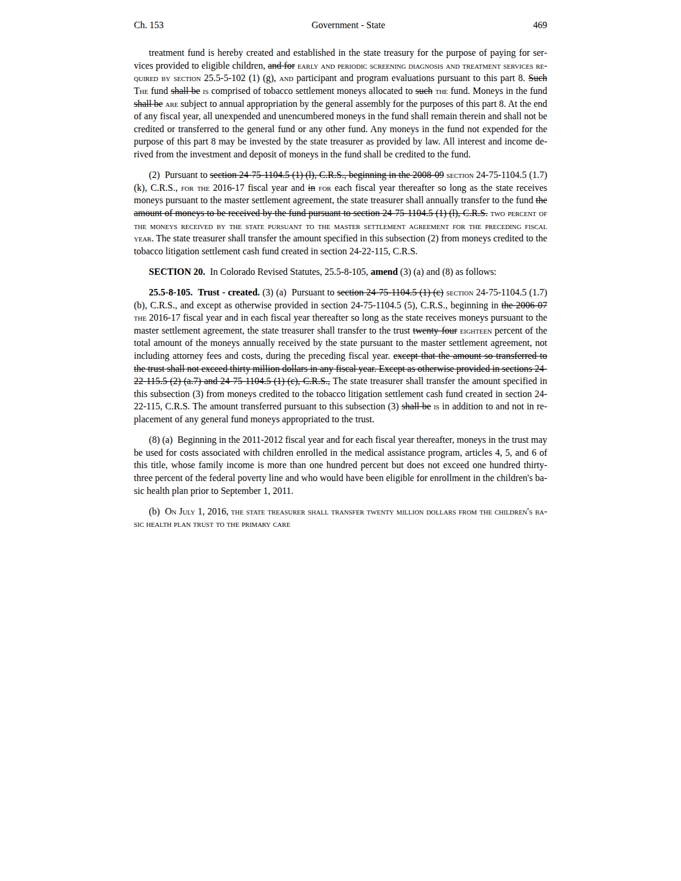Ch. 153 Government - State 469
treatment fund is hereby created and established in the state treasury for the purpose of paying for services provided to eligible children, and for early and periodic screening diagnosis and treatment services required by section 25.5-5-102 (1) (g), and participant and program evaluations pursuant to this part 8. Such The fund shall be is comprised of tobacco settlement moneys allocated to such the fund. Moneys in the fund shall be are subject to annual appropriation by the general assembly for the purposes of this part 8. At the end of any fiscal year, all unexpended and unencumbered moneys in the fund shall remain therein and shall not be credited or transferred to the general fund or any other fund. Any moneys in the fund not expended for the purpose of this part 8 may be invested by the state treasurer as provided by law. All interest and income derived from the investment and deposit of moneys in the fund shall be credited to the fund.
(2) Pursuant to section 24-75-1104.5 (1) (l), C.R.S., beginning in the 2008-09 section 24-75-1104.5 (1.7) (k), C.R.S., for the 2016-17 fiscal year and in for each fiscal year thereafter so long as the state receives moneys pursuant to the master settlement agreement, the state treasurer shall annually transfer to the fund the amount of moneys to be received by the fund pursuant to section 24-75-1104.5 (1) (l), C.R.S. two percent of the moneys received by the state pursuant to the master settlement agreement for the preceding fiscal year. The state treasurer shall transfer the amount specified in this subsection (2) from moneys credited to the tobacco litigation settlement cash fund created in section 24-22-115, C.R.S.
SECTION 20. In Colorado Revised Statutes, 25.5-8-105, amend (3) (a) and (8) as follows:
25.5-8-105. Trust - created. (3) (a) Pursuant to section 24-75-1104.5 (1) (c) section 24-75-1104.5 (1.7) (b), C.R.S., and except as otherwise provided in section 24-75-1104.5 (5), C.R.S., beginning in the 2006-07 the 2016-17 fiscal year and in each fiscal year thereafter so long as the state receives moneys pursuant to the master settlement agreement, the state treasurer shall transfer to the trust twenty-four eighteen percent of the total amount of the moneys annually received by the state pursuant to the master settlement agreement, not including attorney fees and costs, during the preceding fiscal year. except that the amount so transferred to the trust shall not exceed thirty million dollars in any fiscal year. Except as otherwise provided in sections 24-22-115.5 (2) (a.7) and 24-75-1104.5 (1) (c), C.R.S., The state treasurer shall transfer the amount specified in this subsection (3) from moneys credited to the tobacco litigation settlement cash fund created in section 24-22-115, C.R.S. The amount transferred pursuant to this subsection (3) shall be is in addition to and not in replacement of any general fund moneys appropriated to the trust.
(8) (a) Beginning in the 2011-2012 fiscal year and for each fiscal year thereafter, moneys in the trust may be used for costs associated with children enrolled in the medical assistance program, articles 4, 5, and 6 of this title, whose family income is more than one hundred percent but does not exceed one hundred thirty-three percent of the federal poverty line and who would have been eligible for enrollment in the children's basic health plan prior to September 1, 2011.
(b) On July 1, 2016, the state treasurer shall transfer twenty million dollars from the children's basic health plan trust to the primary care